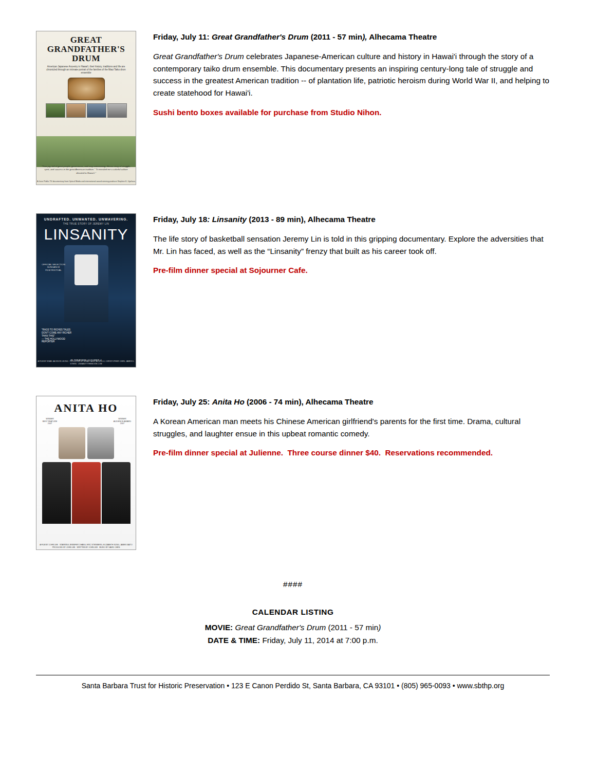GREAT
GRANDFATHER'S
DRUM
American Japanese Ancestry in Hawai'i, their history, traditions and life are chronicled through an intimate portrait of the families of the Maui Taiko drum ensemble
"Your joy, full of great people, great music, and very entertaining. Heroic story of struggle, spirit, and success in the great American tradition." "It revealed me a colorful culture devoted to Hawai'i."
A Juice Public TV documentary from Optical Media and international award winning producer Stephen K. Uyehara
Friday, July 11: Great Grandfather's Drum (2011 - 57 min), Alhecama Theatre
Great Grandfather's Drum celebrates Japanese-American culture and history in Hawai'i through the story of a contemporary taiko drum ensemble. This documentary presents an inspiring century-long tale of struggle and success in the greatest American tradition -- of plantation life, patriotic heroism during World War II, and helping to create statehood for Hawai'i.
Sushi bento boxes available for purchase from Studio Nihon.
UNDRAFTED. UNWANTED. UNWAVERING.
THE TRUE STORY OF JEREMY LIN
LINSANITY
OFFICIAL SELECTION
SUNDANCE
FILM FESTIVAL
"RAGS TO RICHES TALES DON'T COME ANY RICHER THAN THIS"
— THE HOLLYWOOD REPORTER
IN THEATERS OCTOBER 4
A FILM BY EVAN JACKSON LEONG PRODUCED BY BRIAN YANG, ALLEN LU, CHRISTOPHER CHEN, JAMES D. STERN LINSANITYTHEMOVIE.COM
Friday, July 18: Linsanity (2013 - 89 min), Alhecama Theatre
The life story of basketball sensation Jeremy Lin is told in this gripping documentary. Explore the adversities that Mr. Lin has faced, as well as the “Linsanity” frenzy that built as his career took off.
Pre-film dinner special at Sojourner Cafe.
ANITA HO
WINNER
BEST FEATURE
2007
WINNER
AUDIENCE AWARD
2007
A FILM BY JOHN LEE STARRING JENNIFER CHANG, ERIC STEINBERG, ELIZABETH SUNG, JAMES SAITO
PRODUCED BY JOHN LEE WRITTEN BY JOHN LEE MUSIC BY DAVID CHEN
Friday, July 25: Anita Ho (2006 - 74 min), Alhecama Theatre
A Korean American man meets his Chinese American girlfriend's parents for the first time. Drama, cultural struggles, and laughter ensue in this upbeat romantic comedy.
Pre-film dinner special at Julienne. Three course dinner $40. Reservations recommended.
####
CALENDAR LISTING
MOVIE: Great Grandfather's Drum (2011 - 57 min)
DATE & TIME: Friday, July 11, 2014 at 7:00 p.m.
Santa Barbara Trust for Historic Preservation • 123 E Canon Perdido St, Santa Barbara, CA 93101 • (805) 965-0093 • www.sbthp.org